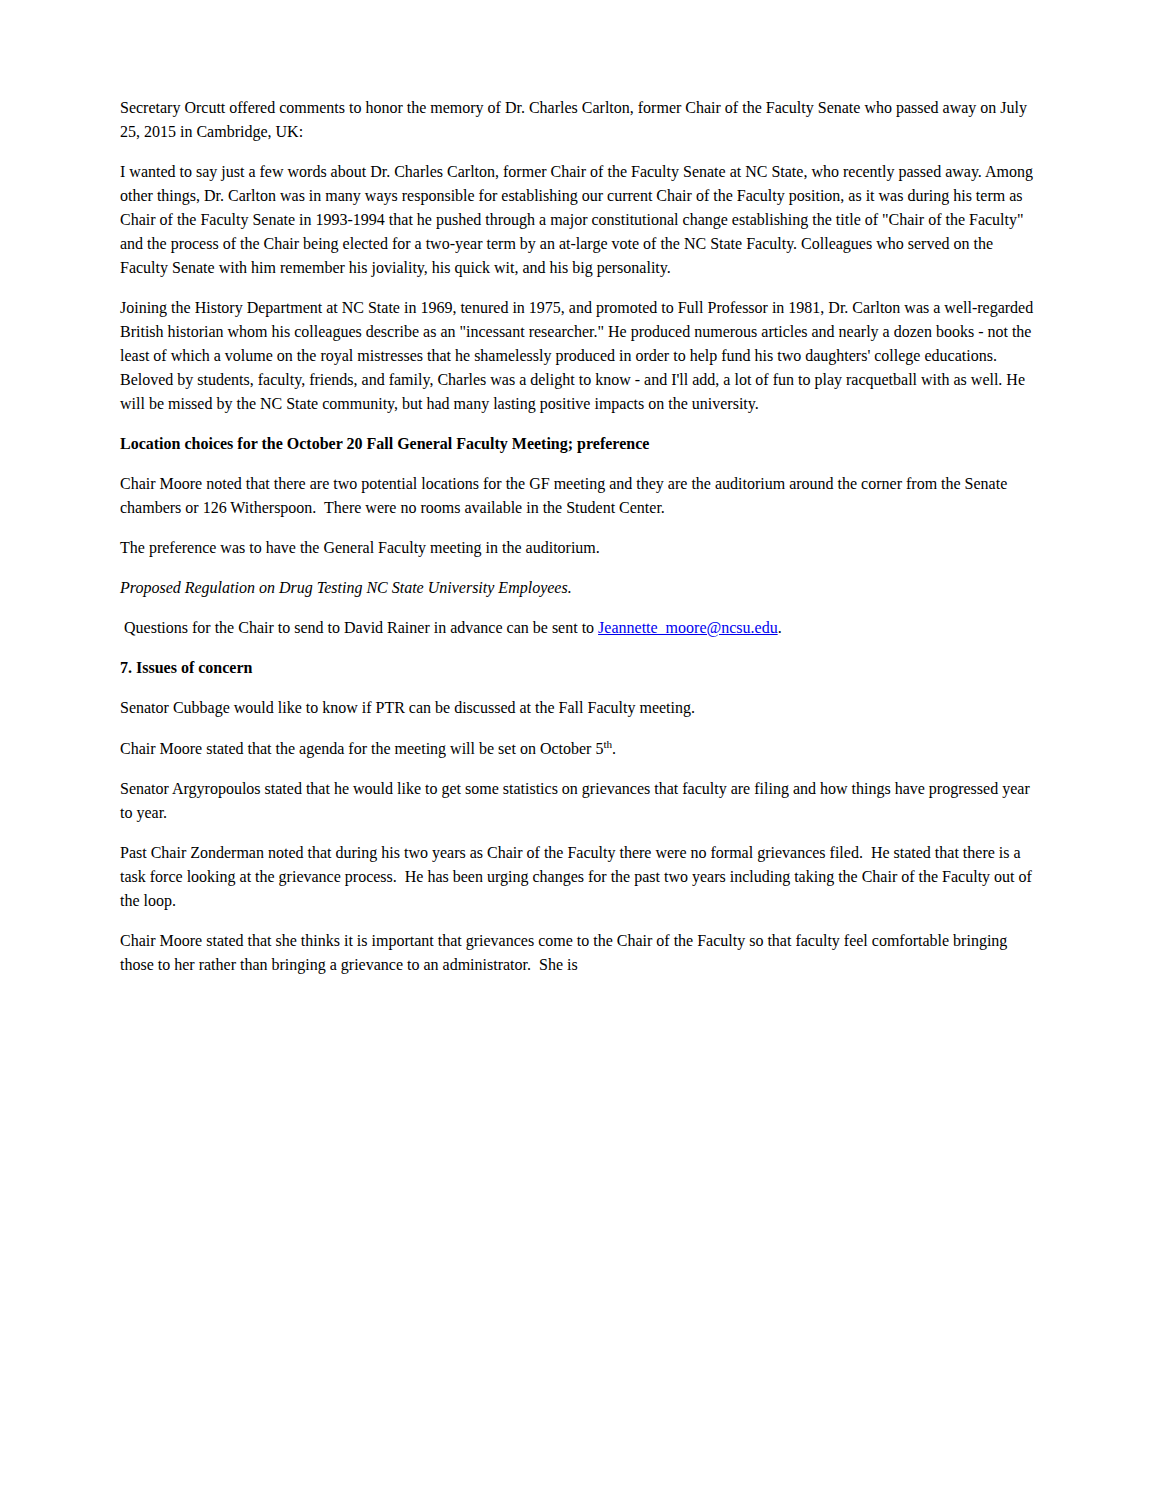Secretary Orcutt offered comments to honor the memory of Dr. Charles Carlton, former Chair of the Faculty Senate who passed away on July 25, 2015 in Cambridge, UK:
I wanted to say just a few words about Dr. Charles Carlton, former Chair of the Faculty Senate at NC State, who recently passed away. Among other things, Dr. Carlton was in many ways responsible for establishing our current Chair of the Faculty position, as it was during his term as Chair of the Faculty Senate in 1993-1994 that he pushed through a major constitutional change establishing the title of "Chair of the Faculty" and the process of the Chair being elected for a two-year term by an at-large vote of the NC State Faculty. Colleagues who served on the Faculty Senate with him remember his joviality, his quick wit, and his big personality.
Joining the History Department at NC State in 1969, tenured in 1975, and promoted to Full Professor in 1981, Dr. Carlton was a well-regarded British historian whom his colleagues describe as an "incessant researcher." He produced numerous articles and nearly a dozen books - not the least of which a volume on the royal mistresses that he shamelessly produced in order to help fund his two daughters' college educations. Beloved by students, faculty, friends, and family, Charles was a delight to know - and I'll add, a lot of fun to play racquetball with as well. He will be missed by the NC State community, but had many lasting positive impacts on the university.
Location choices for the October 20 Fall General Faculty Meeting; preference
Chair Moore noted that there are two potential locations for the GF meeting and they are the auditorium around the corner from the Senate chambers or 126 Witherspoon. There were no rooms available in the Student Center.
The preference was to have the General Faculty meeting in the auditorium.
Proposed Regulation on Drug Testing NC State University Employees.
Questions for the Chair to send to David Rainer in advance can be sent to Jeannette_moore@ncsu.edu.
7. Issues of concern
Senator Cubbage would like to know if PTR can be discussed at the Fall Faculty meeting.
Chair Moore stated that the agenda for the meeting will be set on October 5th.
Senator Argyropoulos stated that he would like to get some statistics on grievances that faculty are filing and how things have progressed year to year.
Past Chair Zonderman noted that during his two years as Chair of the Faculty there were no formal grievances filed. He stated that there is a task force looking at the grievance process. He has been urging changes for the past two years including taking the Chair of the Faculty out of the loop.
Chair Moore stated that she thinks it is important that grievances come to the Chair of the Faculty so that faculty feel comfortable bringing those to her rather than bringing a grievance to an administrator. She is